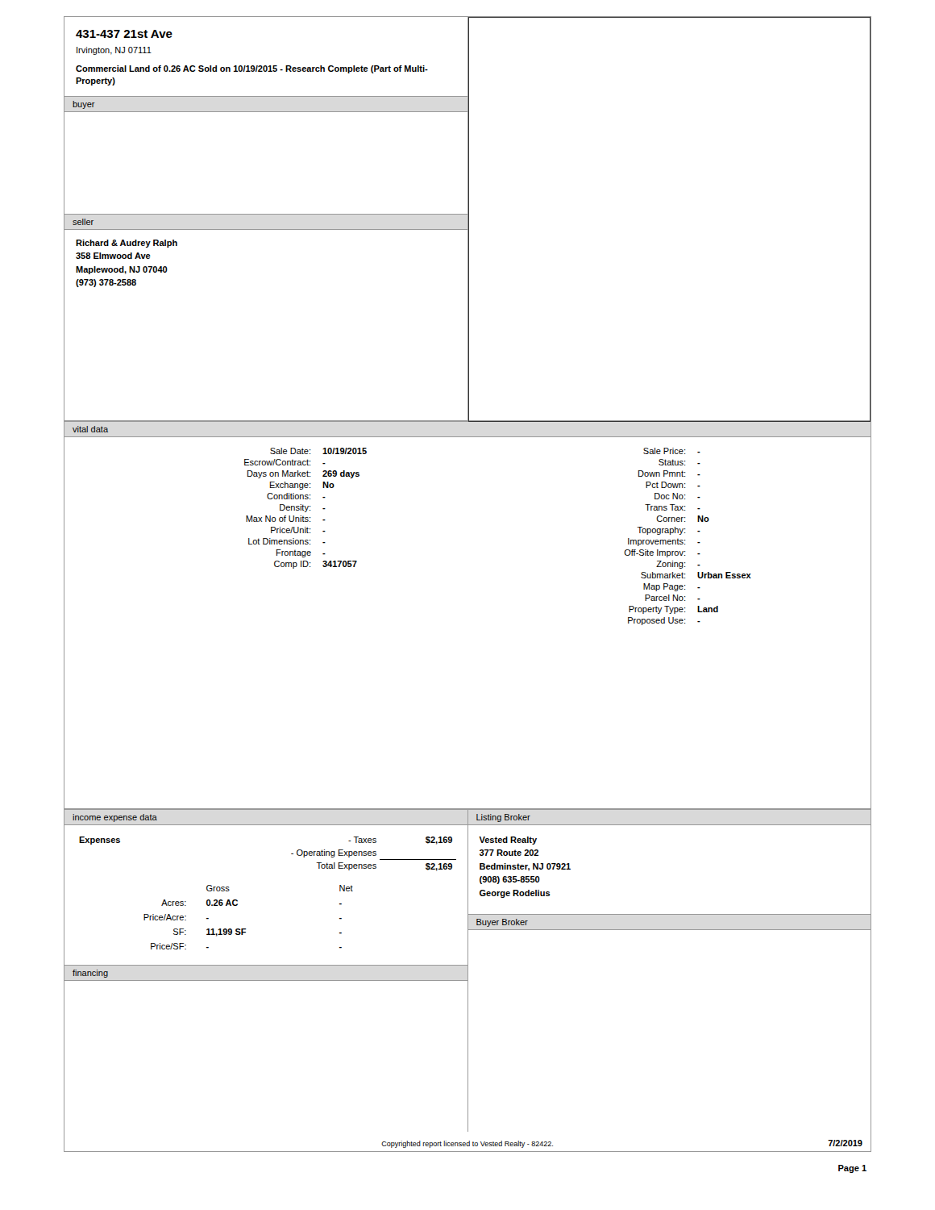431-437 21st Ave
Irvington, NJ 07111
Commercial Land of 0.26 AC Sold on 10/19/2015 - Research Complete (Part of Multi-Property)
buyer
seller
Richard & Audrey Ralph
358 Elmwood Ave
Maplewood, NJ 07040
(973) 378-2588
vital data
| Sale Date: | 10/19/2015 |
| Escrow/Contract: | - |
| Days on Market: | 269 days |
| Exchange: | No |
| Conditions: | - |
| Density: | - |
| Max No of Units: | - |
| Price/Unit: | - |
| Lot Dimensions: | - |
| Frontage | - |
| Comp ID: | 3417057 |
| Sale Price: | - |
| Status: | - |
| Down Pmnt: | - |
| Pct Down: | - |
| Doc No: | - |
| Trans Tax: | - |
| Corner: | No |
| Topography: | - |
| Improvements: | - |
| Off-Site Improv: | - |
| Zoning: | - |
| Submarket: | Urban Essex |
| Map Page: | - |
| Parcel No: | - |
| Property Type: | Land |
| Proposed Use: | - |
income expense data
| Expenses | - Taxes | $2,169 |
| | - Operating Expenses | |
| | Total Expenses | $2,169 |
| | Gross | Net |
| --- | --- | --- |
| Acres: | 0.26 AC | - |
| Price/Acre: | - | - |
| SF: | 11,199 SF | - |
| Price/SF: | - | - |
financing
Listing Broker
Vested Realty
377 Route 202
Bedminster, NJ 07921
(908) 635-8550
George Rodelius
Buyer Broker
Copyrighted report licensed to Vested Realty - 82422. 7/2/2019
Page 1